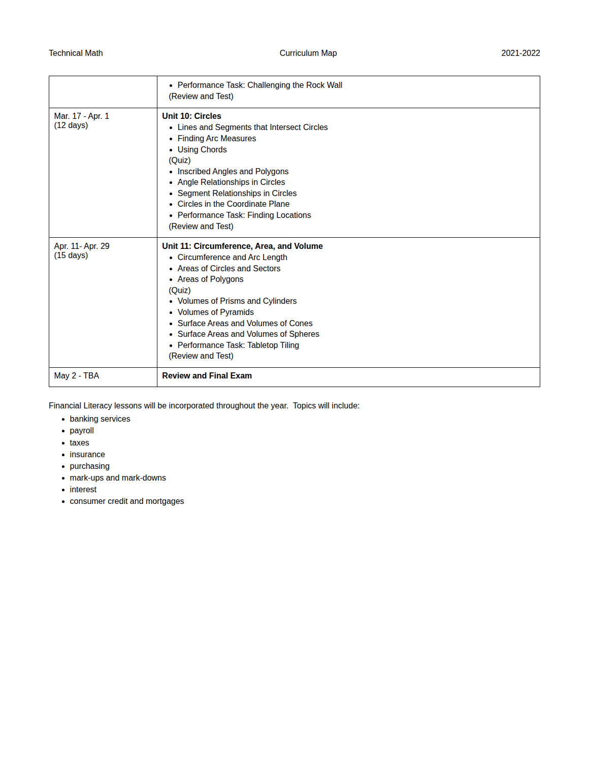Technical Math Curriculum Map 2021-2022
| | Performance Task: Challenging the Rock Wall (Review and Test) |
| Mar. 17 - Apr. 1 (12 days) | Unit 10: Circles Lines and Segments that Intersect Circles Finding Arc Measures Using Chords (Quiz) Inscribed Angles and Polygons Angle Relationships in Circles Segment Relationships in Circles Circles in the Coordinate Plane Performance Task: Finding Locations (Review and Test) |
| Apr. 11- Apr. 29 (15 days) | Unit 11: Circumference, Area, and Volume Circumference and Arc Length Areas of Circles and Sectors Areas of Polygons (Quiz) Volumes of Prisms and Cylinders Volumes of Pyramids Surface Areas and Volumes of Cones Surface Areas and Volumes of Spheres Performance Task: Tabletop Tiling (Review and Test) |
| May 2 - TBA | Review and Final Exam |
Financial Literacy lessons will be incorporated throughout the year. Topics will include:
banking services
payroll
taxes
insurance
purchasing
mark-ups and mark-downs
interest
consumer credit and mortgages